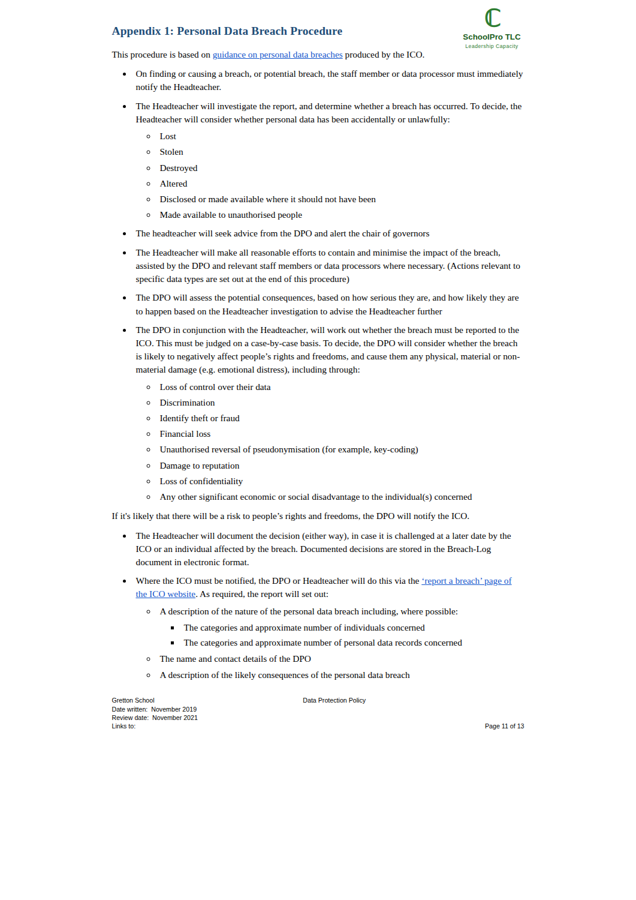ℂ
SchoolPro TLC
Leadership Capacity
Appendix 1: Personal Data Breach Procedure
This procedure is based on guidance on personal data breaches produced by the ICO.
On finding or causing a breach, or potential breach, the staff member or data processor must immediately notify the Headteacher.
The Headteacher will investigate the report, and determine whether a breach has occurred. To decide, the Headteacher will consider whether personal data has been accidentally or unlawfully:
Lost
Stolen
Destroyed
Altered
Disclosed or made available where it should not have been
Made available to unauthorised people
The headteacher will seek advice from the DPO and alert the chair of governors
The Headteacher will make all reasonable efforts to contain and minimise the impact of the breach, assisted by the DPO and relevant staff members or data processors where necessary. (Actions relevant to specific data types are set out at the end of this procedure)
The DPO will assess the potential consequences, based on how serious they are, and how likely they are to happen based on the Headteacher investigation to advise the Headteacher further
The DPO in conjunction with the Headteacher, will work out whether the breach must be reported to the ICO. This must be judged on a case-by-case basis. To decide, the DPO will consider whether the breach is likely to negatively affect people’s rights and freedoms, and cause them any physical, material or non-material damage (e.g. emotional distress), including through:
Loss of control over their data
Discrimination
Identify theft or fraud
Financial loss
Unauthorised reversal of pseudonymisation (for example, key-coding)
Damage to reputation
Loss of confidentiality
Any other significant economic or social disadvantage to the individual(s) concerned
If it's likely that there will be a risk to people’s rights and freedoms, the DPO will notify the ICO.
The Headteacher will document the decision (either way), in case it is challenged at a later date by the ICO or an individual affected by the breach. Documented decisions are stored in the Breach-Log document in electronic format.
Where the ICO must be notified, the DPO or Headteacher will do this via the ‘report a breach’ page of the ICO website. As required, the report will set out:
A description of the nature of the personal data breach including, where possible:
The categories and approximate number of individuals concerned
The categories and approximate number of personal data records concerned
The name and contact details of the DPO
A description of the likely consequences of the personal data breach
| Gretton School | Data Protection Policy | |
| Date written: November 2019 | | |
| Review date: November 2021 | | |
| Links to: | | Page 11 of 13 |